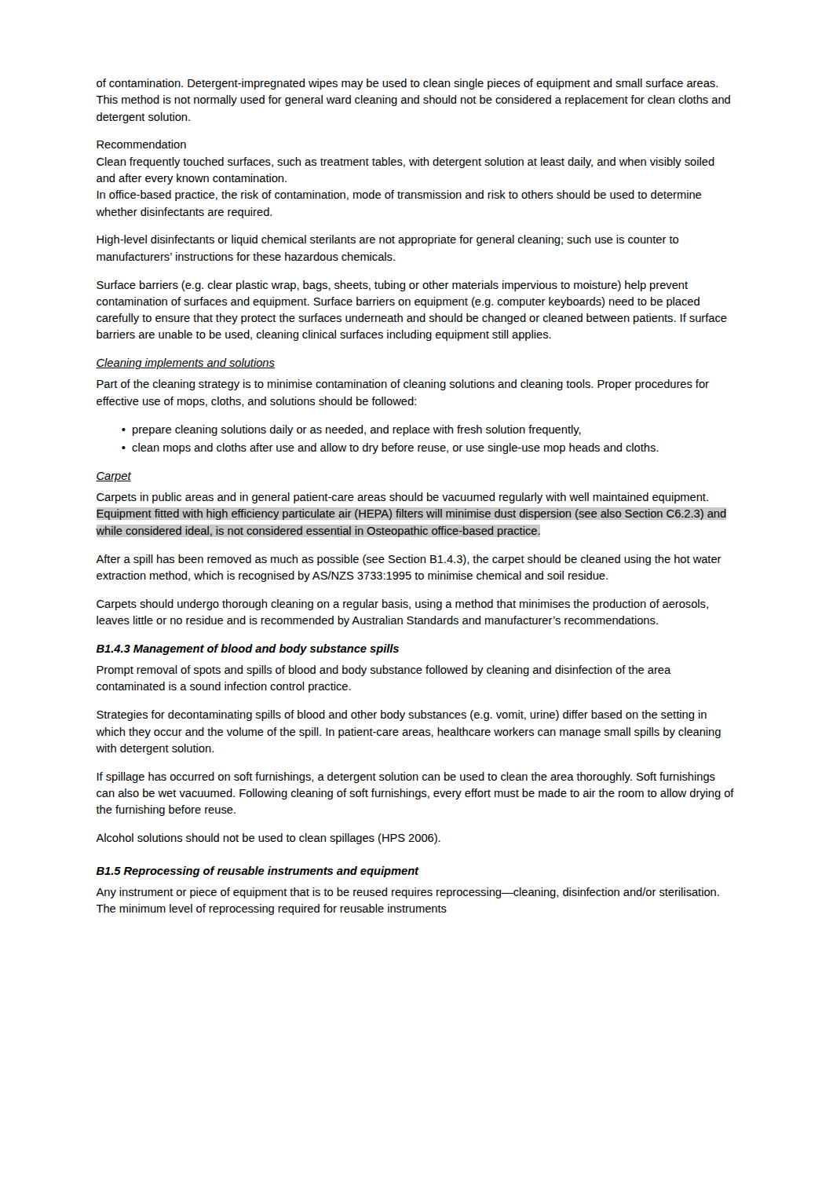of contamination. Detergent-impregnated wipes may be used to clean single pieces of equipment and small surface areas. This method is not normally used for general ward cleaning and should not be considered a replacement for clean cloths and detergent solution.
Recommendation
Clean frequently touched surfaces, such as treatment tables, with detergent solution at least daily, and when visibly soiled and after every known contamination.
In office-based practice, the risk of contamination, mode of transmission and risk to others should be used to determine whether disinfectants are required.
High-level disinfectants or liquid chemical sterilants are not appropriate for general cleaning; such use is counter to manufacturers’ instructions for these hazardous chemicals.
Surface barriers (e.g. clear plastic wrap, bags, sheets, tubing or other materials impervious to moisture) help prevent contamination of surfaces and equipment. Surface barriers on equipment (e.g. computer keyboards) need to be placed carefully to ensure that they protect the surfaces underneath and should be changed or cleaned between patients. If surface barriers are unable to be used, cleaning clinical surfaces including equipment still applies.
Cleaning implements and solutions
Part of the cleaning strategy is to minimise contamination of cleaning solutions and cleaning tools. Proper procedures for effective use of mops, cloths, and solutions should be followed:
prepare cleaning solutions daily or as needed, and replace with fresh solution frequently,
clean mops and cloths after use and allow to dry before reuse, or use single-use mop heads and cloths.
Carpet
Carpets in public areas and in general patient-care areas should be vacuumed regularly with well maintained equipment. Equipment fitted with high efficiency particulate air (HEPA) filters will minimise dust dispersion (see also Section C6.2.3) and while considered ideal, is not considered essential in Osteopathic office-based practice.
After a spill has been removed as much as possible (see Section B1.4.3), the carpet should be cleaned using the hot water extraction method, which is recognised by AS/NZS 3733:1995 to minimise chemical and soil residue.
Carpets should undergo thorough cleaning on a regular basis, using a method that minimises the production of aerosols, leaves little or no residue and is recommended by Australian Standards and manufacturer’s recommendations.
B1.4.3 Management of blood and body substance spills
Prompt removal of spots and spills of blood and body substance followed by cleaning and disinfection of the area contaminated is a sound infection control practice.
Strategies for decontaminating spills of blood and other body substances (e.g. vomit, urine) differ based on the setting in which they occur and the volume of the spill. In patient-care areas, healthcare workers can manage small spills by cleaning with detergent solution.
If spillage has occurred on soft furnishings, a detergent solution can be used to clean the area thoroughly. Soft furnishings can also be wet vacuumed. Following cleaning of soft furnishings, every effort must be made to air the room to allow drying of the furnishing before reuse.
Alcohol solutions should not be used to clean spillages (HPS 2006).
B1.5 Reprocessing of reusable instruments and equipment
Any instrument or piece of equipment that is to be reused requires reprocessing—cleaning, disinfection and/or sterilisation. The minimum level of reprocessing required for reusable instruments